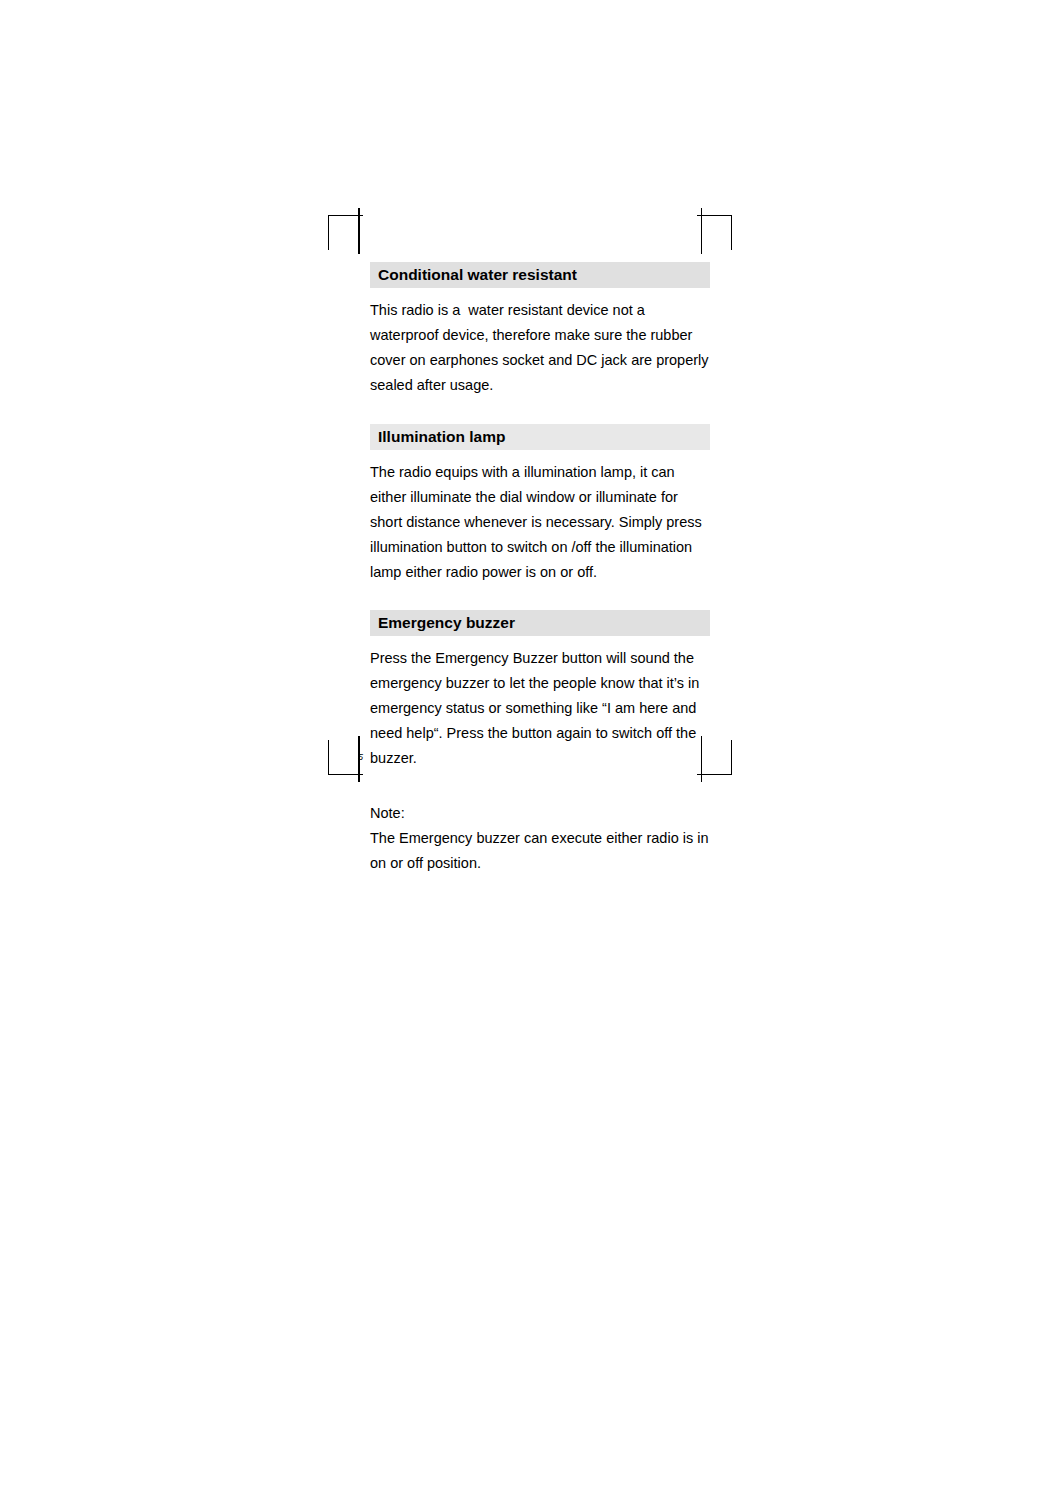Conditional water resistant
This radio is a water resistant device not a waterproof device, therefore make sure the rubber cover on earphones socket and DC jack are properly sealed after usage.
Illumination lamp
The radio equips with a illumination lamp, it can either illuminate the dial window or illuminate for short distance whenever is necessary. Simply press illumination button to switch on /off the illumination lamp either radio power is on or off.
Emergency buzzer
Press the Emergency Buzzer button will sound the emergency buzzer to let the people know that it’s in emergency status or something like “I am here and need help“. Press the button again to switch off the buzzer.
Note:
The Emergency buzzer can execute either radio is in on or off position.
5